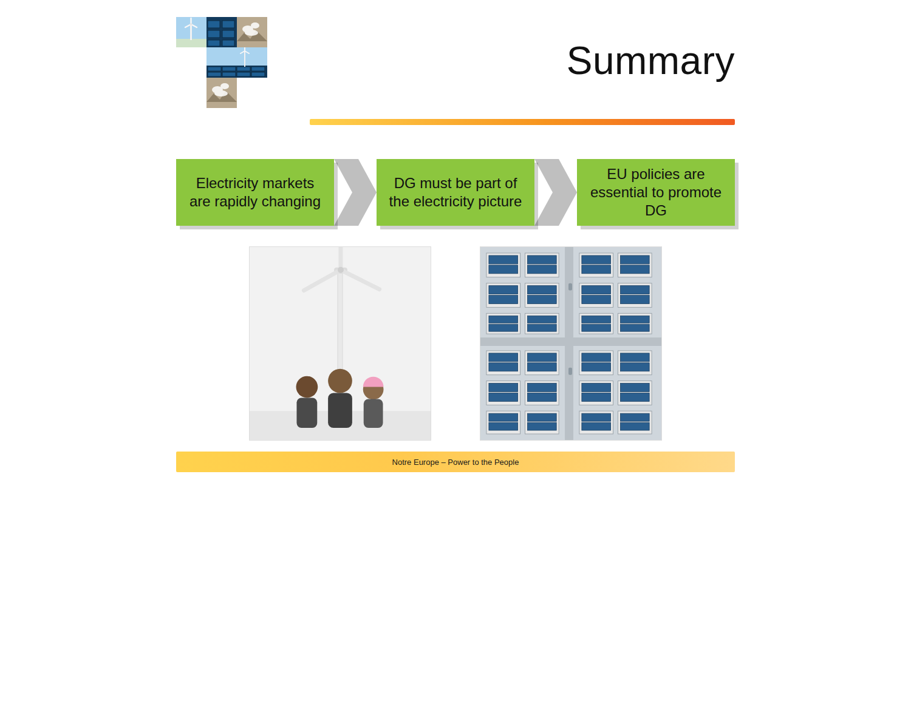Summary
Electricity markets are rapidly changing
DG must be part of the electricity picture
EU policies are essential to promote DG
Notre Europe – Power to the People